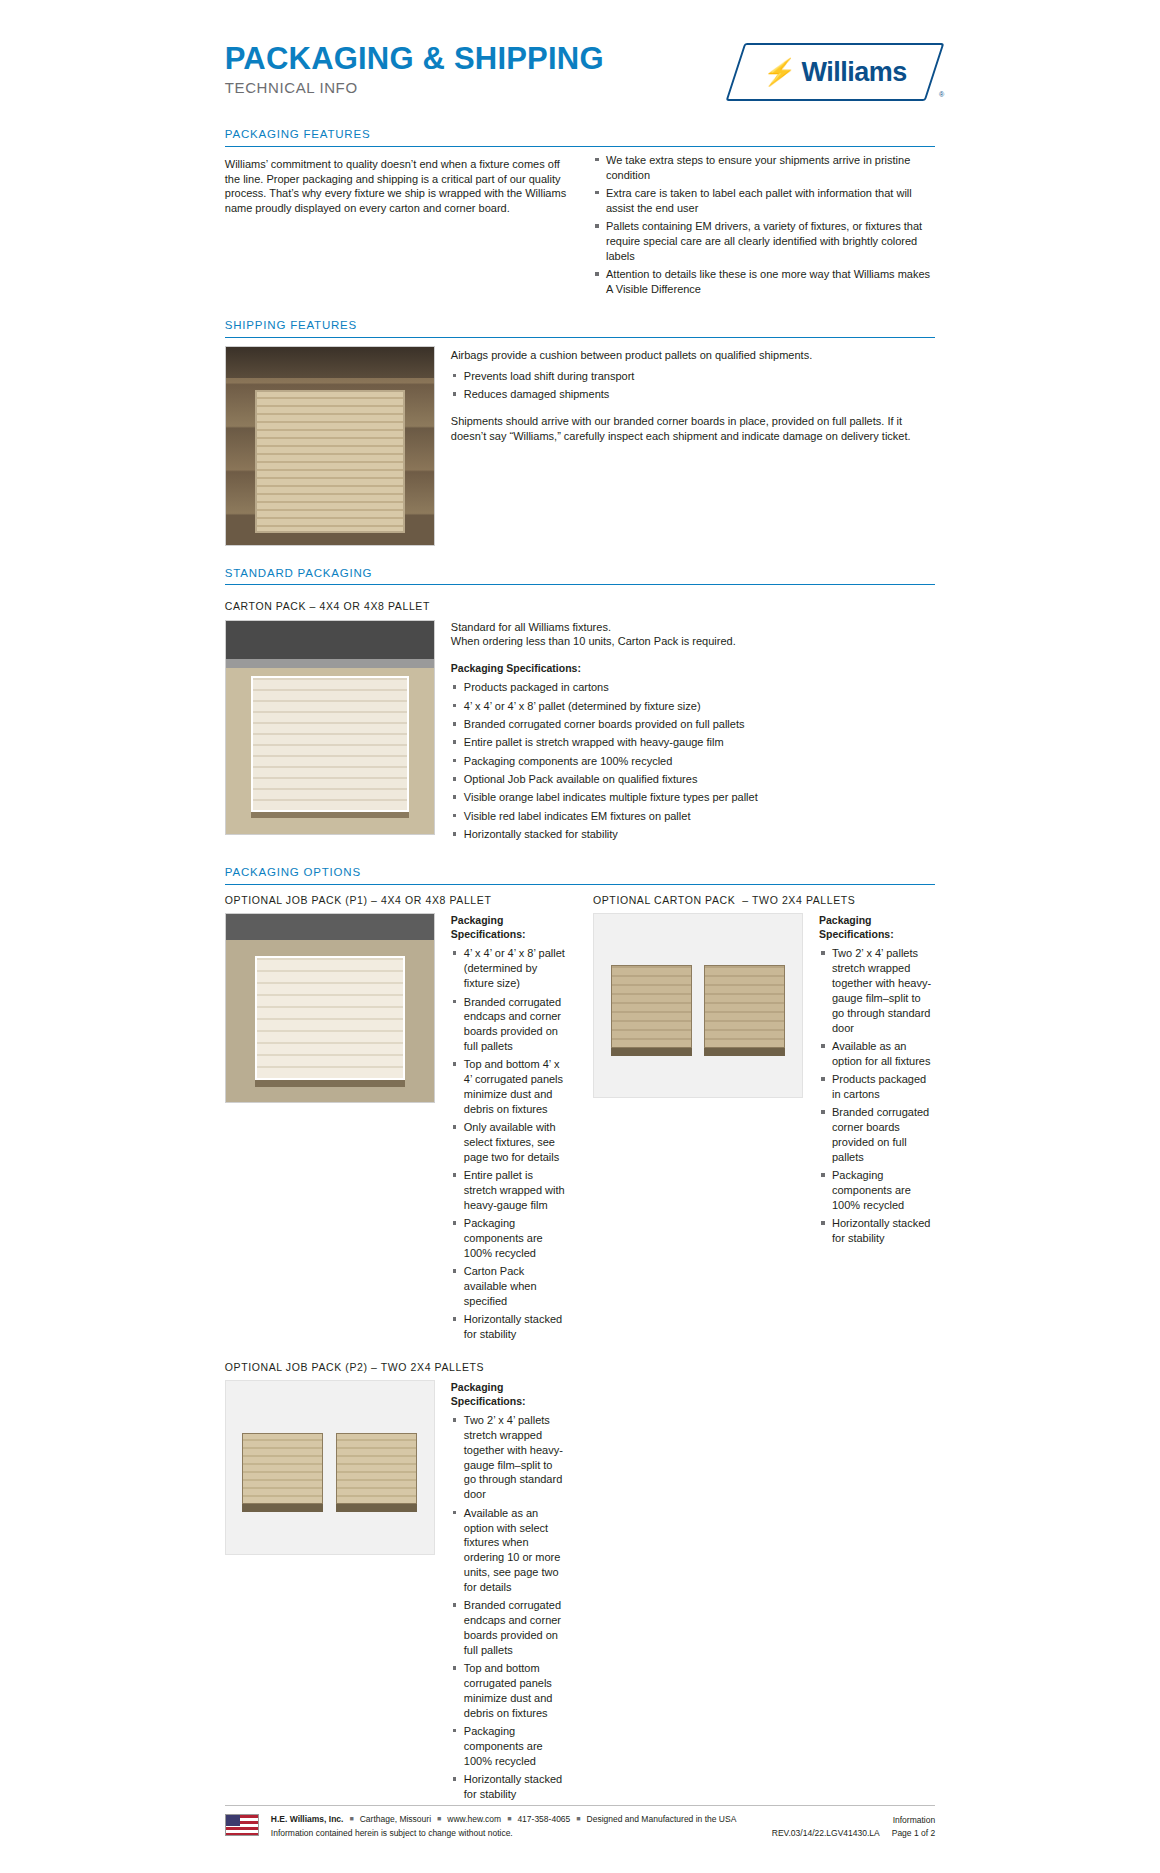PACKAGING & SHIPPING
Technical Info
⚡ Williams
®
Packaging Features
Williams’ commitment to quality doesn’t end when a fixture comes off the line. Proper packaging and shipping is a critical part of our quality process. That’s why every fixture we ship is wrapped with the Williams name proudly displayed on every carton and corner board.
We take extra steps to ensure your shipments arrive in pristine condition
Extra care is taken to label each pallet with information that will assist the end user
Pallets containing EM drivers, a variety of fixtures, or fixtures that require special care are all clearly identified with brightly colored labels
Attention to details like these is one more way that Williams makes A Visible Difference
Shipping Features
Airbags provide a cushion between product pallets on qualified shipments.
Prevents load shift during transport
Reduces damaged shipments
Shipments should arrive with our branded corner boards in place, provided on full pallets. If it doesn’t say “Williams,” carefully inspect each shipment and indicate damage on delivery ticket.
Standard Packaging
Carton Pack – 4x4 or 4x8 Pallet
Standard for all Williams fixtures.
When ordering less than 10 units, Carton Pack is required.
Packaging Specifications:
Products packaged in cartons
4’ x 4’ or 4’ x 8’ pallet (determined by fixture size)
Branded corrugated corner boards provided on full pallets
Entire pallet is stretch wrapped with heavy-gauge film
Packaging components are 100% recycled
Optional Job Pack available on qualified fixtures
Visible orange label indicates multiple fixture types per pallet
Visible red label indicates EM fixtures on pallet
Horizontally stacked for stability
Packaging Options
Optional Job Pack (P1) – 4x4 or 4x8 Pallet
Packaging Specifications:
4’ x 4’ or 4’ x 8’ pallet (determined by fixture size)
Branded corrugated endcaps and corner boards provided on full pallets
Top and bottom 4’ x 4’ corrugated panels minimize dust and debris on fixtures
Only available with select fixtures, see page two for details
Entire pallet is stretch wrapped with heavy-gauge film
Packaging components are 100% recycled
Carton Pack available when specified
Horizontally stacked for stability
Optional Job Pack (P2) – Two 2x4 Pallets
Packaging Specifications:
Two 2’ x 4’ pallets stretch wrapped together with heavy-gauge film–split to go through standard door
Available as an option with select fixtures when ordering 10 or more units, see page two for details
Branded corrugated endcaps and corner boards provided on full pallets
Top and bottom corrugated panels minimize dust and debris on fixtures
Packaging components are 100% recycled
Horizontally stacked for stability
Optional Carton Pack – Two 2x4 Pallets
Packaging Specifications:
Two 2’ x 4’ pallets stretch wrapped together with heavy-gauge film–split to go through standard door
Available as an option for all fixtures
Products packaged in cartons
Branded corrugated corner boards provided on full pallets
Packaging components are 100% recycled
Horizontally stacked for stability
H.E. Williams, Inc. ■ Carthage, Missouri ■ www.hew.com ■ 417-358-4065 ■ Designed and Manufactured in the USA
Information contained herein is subject to change without notice.
REV.03/14/22.LGV41430.LA
Information
Page 1 of 2